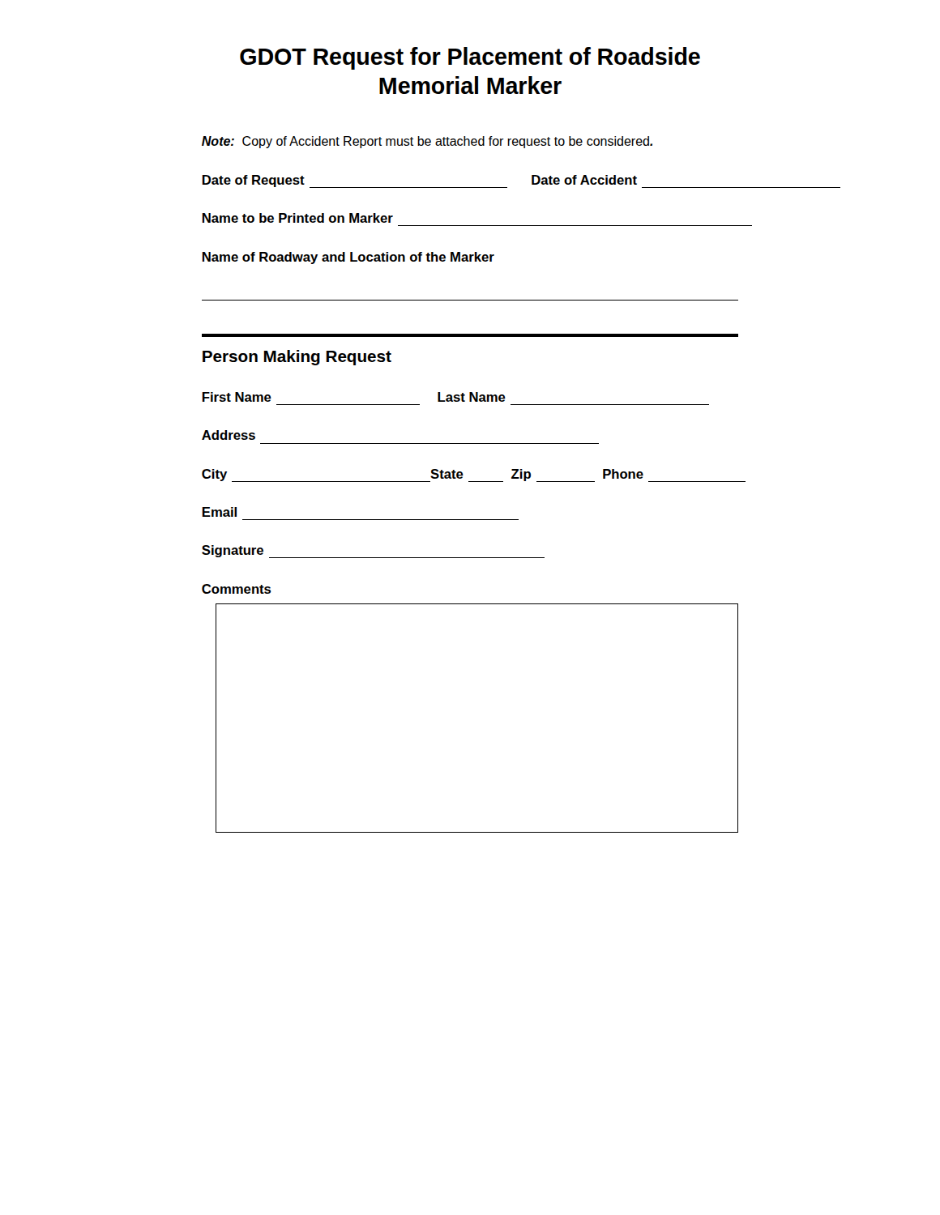GDOT Request for Placement of Roadside Memorial Marker
Note: Copy of Accident Report must be attached for request to be considered.
Date of Request Date of Accident
Name to be Printed on Marker
Name of Roadway and Location of the Marker
Person Making Request
First Name Last Name
Address
City State Zip Phone
Email
Signature
Comments